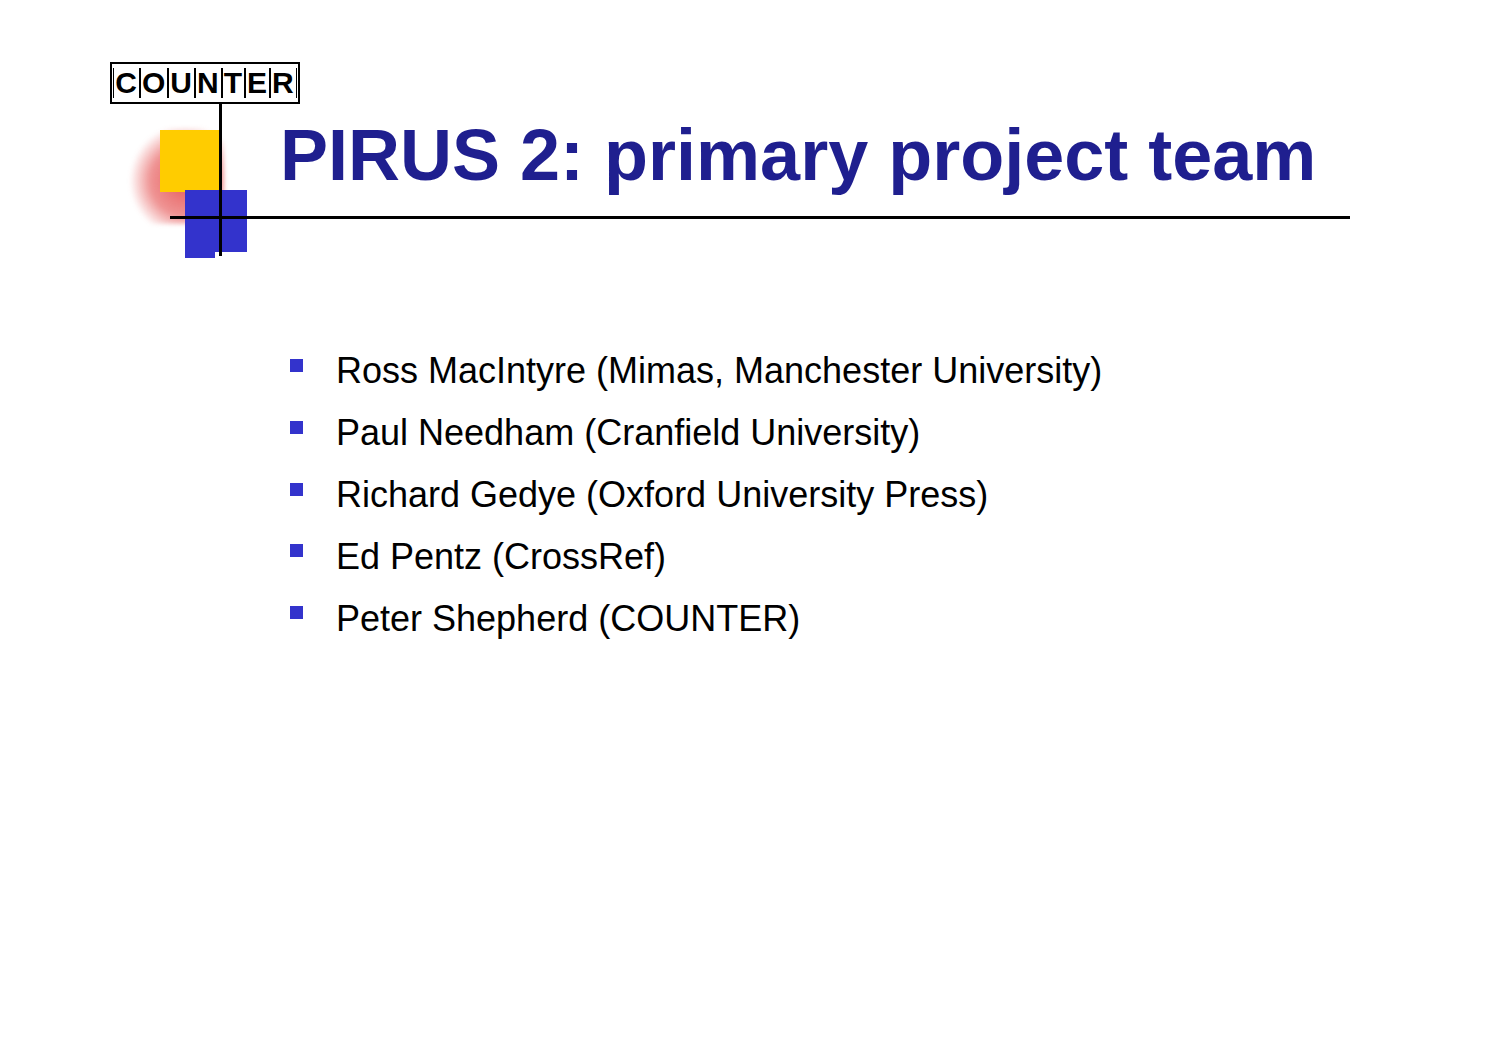COUNTER
PIRUS 2: primary project team
Ross MacIntyre (Mimas, Manchester University)
Paul Needham (Cranfield University)
Richard Gedye (Oxford University Press)
Ed Pentz (CrossRef)
Peter Shepherd (COUNTER)